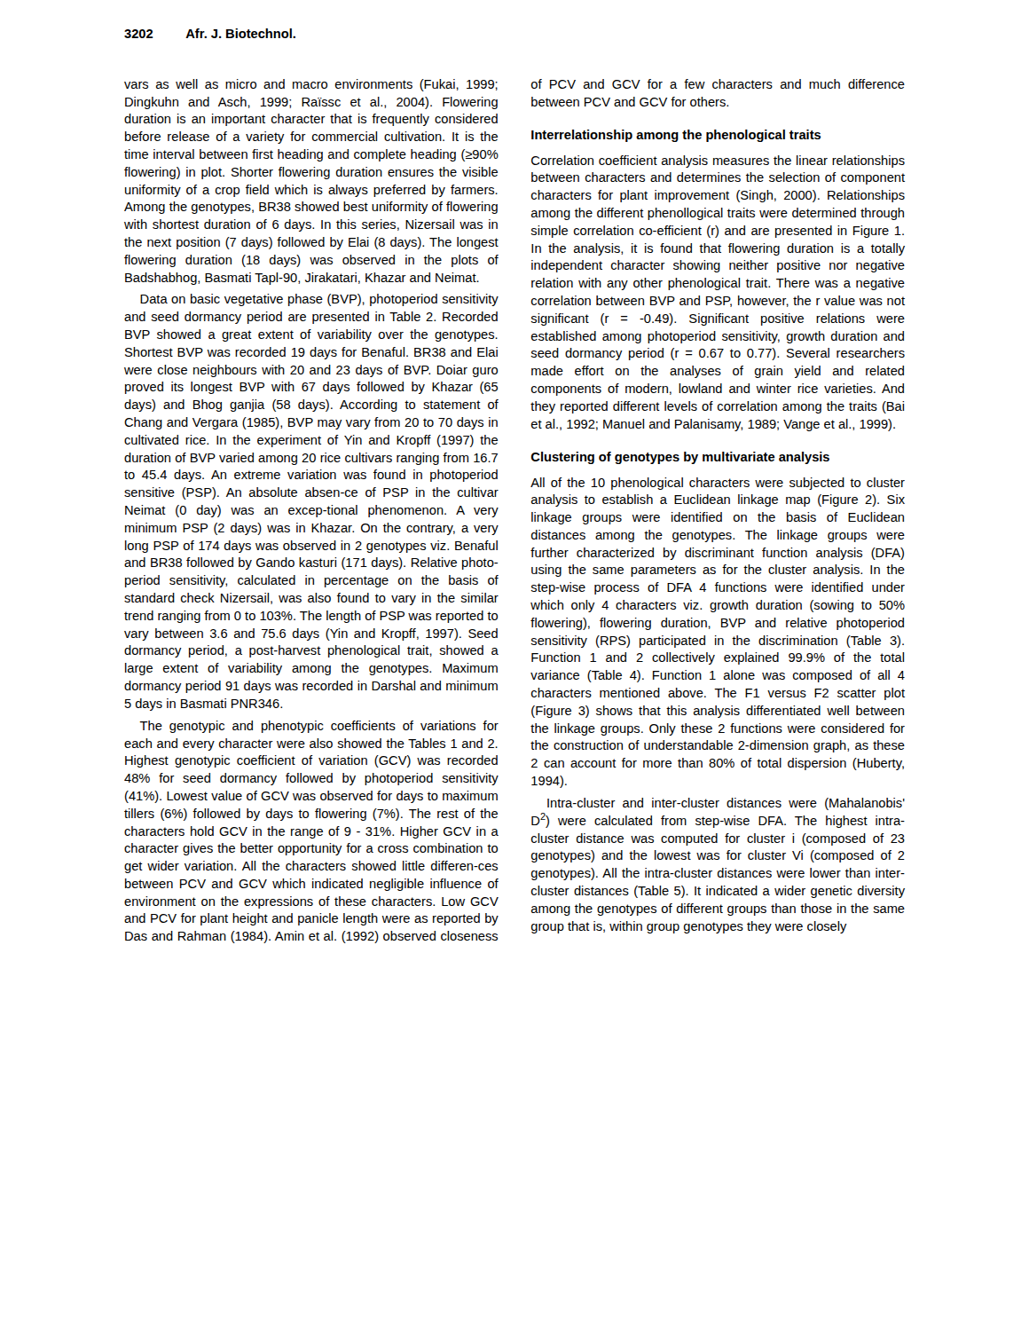3202 Afr. J. Biotechnol.
vars as well as micro and macro environments (Fukai, 1999; Dingkuhn and Asch, 1999; Raïssc et al., 2004). Flowering duration is an important character that is frequently considered before release of a variety for commercial cultivation. It is the time interval between first heading and complete heading (≥90% flowering) in plot. Shorter flowering duration ensures the visible uniformity of a crop field which is always preferred by farmers. Among the genotypes, BR38 showed best uniformity of flowering with shortest duration of 6 days. In this series, Nizersail was in the next position (7 days) followed by Elai (8 days). The longest flowering duration (18 days) was observed in the plots of Badshabhog, Basmati Tapl-90, Jirakatari, Khazar and Neimat.
Data on basic vegetative phase (BVP), photoperiod sensitivity and seed dormancy period are presented in Table 2. Recorded BVP showed a great extent of variability over the genotypes. Shortest BVP was recorded 19 days for Benaful. BR38 and Elai were close neighbours with 20 and 23 days of BVP. Doiar guro proved its longest BVP with 67 days followed by Khazar (65 days) and Bhog ganjia (58 days). According to statement of Chang and Vergara (1985), BVP may vary from 20 to 70 days in cultivated rice. In the experiment of Yin and Kropff (1997) the duration of BVP varied among 20 rice cultivars ranging from 16.7 to 45.4 days. An extreme variation was found in photoperiod sensitive (PSP). An absolute absen-ce of PSP in the cultivar Neimat (0 day) was an excep-tional phenomenon. A very minimum PSP (2 days) was in Khazar. On the contrary, a very long PSP of 174 days was observed in 2 genotypes viz. Benaful and BR38 followed by Gando kasturi (171 days). Relative photo-period sensitivity, calculated in percentage on the basis of standard check Nizersail, was also found to vary in the similar trend ranging from 0 to 103%. The length of PSP was reported to vary between 3.6 and 75.6 days (Yin and Kropff, 1997). Seed dormancy period, a post-harvest phenological trait, showed a large extent of variability among the genotypes. Maximum dormancy period 91 days was recorded in Darshal and minimum 5 days in Basmati PNR346.
The genotypic and phenotypic coefficients of variations for each and every character were also showed the Tables 1 and 2. Highest genotypic coefficient of variation (GCV) was recorded 48% for seed dormancy followed by photoperiod sensitivity (41%). Lowest value of GCV was observed for days to maximum tillers (6%) followed by days to flowering (7%). The rest of the characters hold GCV in the range of 9 - 31%. Higher GCV in a character gives the better opportunity for a cross combination to get wider variation. All the characters showed little differen-ces between PCV and GCV which indicated negligible influence of environment on the expressions of these characters. Low GCV and PCV for plant height and panicle length were as reported by Das and Rahman (1984). Amin et al. (1992) observed closeness of PCV and GCV for a few characters and much difference between PCV and GCV for others.
Interrelationship among the phenological traits
Correlation coefficient analysis measures the linear relationships between characters and determines the selection of component characters for plant improvement (Singh, 2000). Relationships among the different phenollogical traits were determined through simple correlation co-efficient (r) and are presented in Figure 1. In the analysis, it is found that flowering duration is a totally independent character showing neither positive nor negative relation with any other phenological trait. There was a negative correlation between BVP and PSP, however, the r value was not significant (r = -0.49). Significant positive relations were established among photoperiod sensitivity, growth duration and seed dormancy period (r = 0.67 to 0.77). Several researchers made effort on the analyses of grain yield and related components of modern, lowland and winter rice varieties. And they reported different levels of correlation among the traits (Bai et al., 1992; Manuel and Palanisamy, 1989; Vange et al., 1999).
Clustering of genotypes by multivariate analysis
All of the 10 phenological characters were subjected to cluster analysis to establish a Euclidean linkage map (Figure 2). Six linkage groups were identified on the basis of Euclidean distances among the genotypes. The linkage groups were further characterized by discriminant function analysis (DFA) using the same parameters as for the cluster analysis. In the step-wise process of DFA 4 functions were identified under which only 4 characters viz. growth duration (sowing to 50% flowering), flowering duration, BVP and relative photoperiod sensitivity (RPS) participated in the discrimination (Table 3). Function 1 and 2 collectively explained 99.9% of the total variance (Table 4). Function 1 alone was composed of all 4 characters mentioned above. The F1 versus F2 scatter plot (Figure 3) shows that this analysis differentiated well between the linkage groups. Only these 2 functions were considered for the construction of understandable 2-dimension graph, as these 2 can account for more than 80% of total dispersion (Huberty, 1994).
Intra-cluster and inter-cluster distances were (Mahalanobis' D2) were calculated from step-wise DFA. The highest intra-cluster distance was computed for cluster i (composed of 23 genotypes) and the lowest was for cluster Vi (composed of 2 genotypes). All the intra-cluster distances were lower than inter-cluster distances (Table 5). It indicated a wider genetic diversity among the genotypes of different groups than those in the same group that is, within group genotypes they were closely